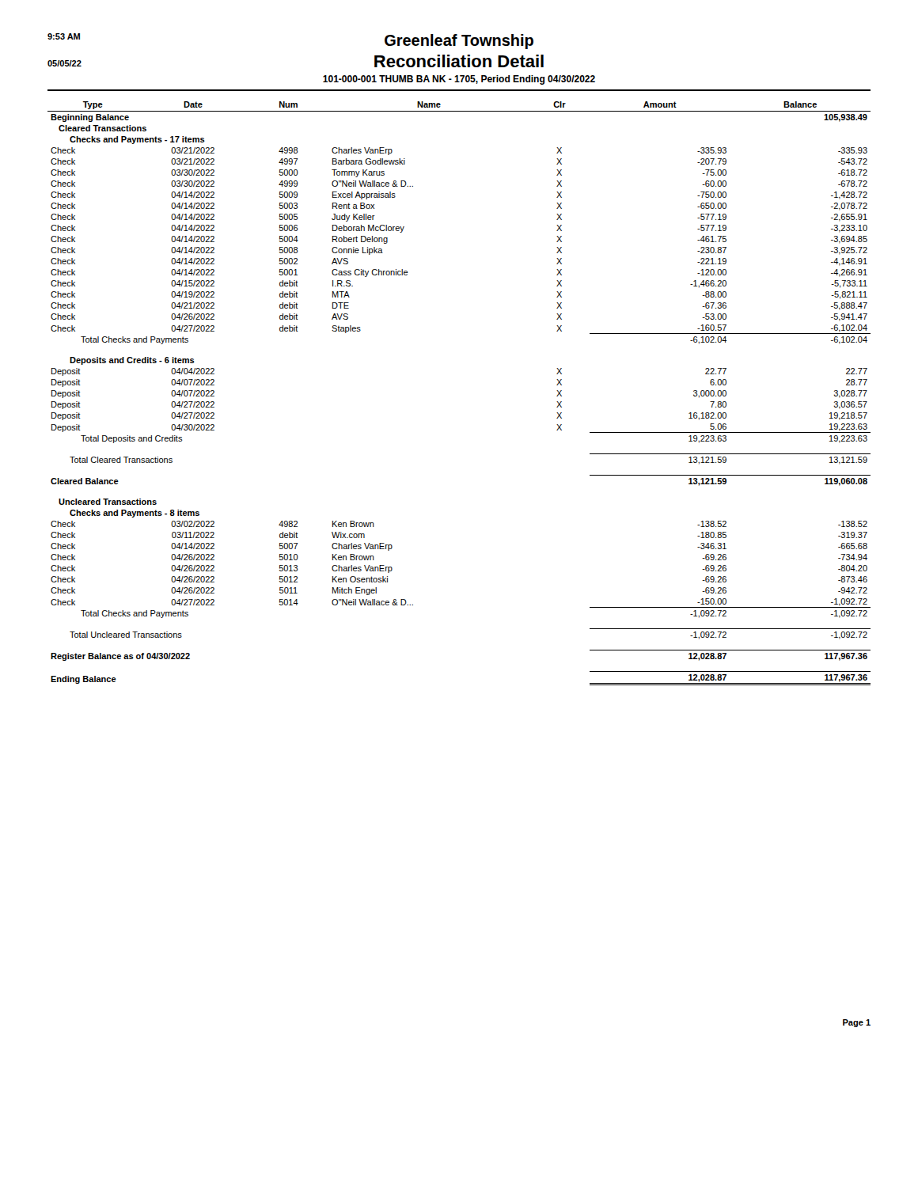9:53 AM
05/05/22
Greenleaf Township
Reconciliation Detail
101-000-001 THUMB BA NK - 1705, Period Ending 04/30/2022
| Type | Date | Num | Name | Clr | Amount | Balance |
| --- | --- | --- | --- | --- | --- | --- |
| Beginning Balance | 105,938.49 |
| Cleared Transactions |
| Checks and Payments - 17 items |
| Check | 03/21/2022 | 4998 | Charles VanErp | X | -335.93 | -335.93 |
| Check | 03/21/2022 | 4997 | Barbara Godlewski | X | -207.79 | -543.72 |
| Check | 03/30/2022 | 5000 | Tommy Karus | X | -75.00 | -618.72 |
| Check | 03/30/2022 | 4999 | O"Neil Wallace & D... | X | -60.00 | -678.72 |
| Check | 04/14/2022 | 5009 | Excel Appraisals | X | -750.00 | -1,428.72 |
| Check | 04/14/2022 | 5003 | Rent a Box | X | -650.00 | -2,078.72 |
| Check | 04/14/2022 | 5005 | Judy Keller | X | -577.19 | -2,655.91 |
| Check | 04/14/2022 | 5006 | Deborah McClorey | X | -577.19 | -3,233.10 |
| Check | 04/14/2022 | 5004 | Robert Delong | X | -461.75 | -3,694.85 |
| Check | 04/14/2022 | 5008 | Connie Lipka | X | -230.87 | -3,925.72 |
| Check | 04/14/2022 | 5002 | AVS | X | -221.19 | -4,146.91 |
| Check | 04/14/2022 | 5001 | Cass City Chronicle | X | -120.00 | -4,266.91 |
| Check | 04/15/2022 | debit | I.R.S. | X | -1,466.20 | -5,733.11 |
| Check | 04/19/2022 | debit | MTA | X | -88.00 | -5,821.11 |
| Check | 04/21/2022 | debit | DTE | X | -67.36 | -5,888.47 |
| Check | 04/26/2022 | debit | AVS | X | -53.00 | -5,941.47 |
| Check | 04/27/2022 | debit | Staples | X | -160.57 | -6,102.04 |
| Total Checks and Payments | -6,102.04 | -6,102.04 |
| Deposits and Credits - 6 items |
| Deposit | 04/04/2022 | | | X | 22.77 | 22.77 |
| Deposit | 04/07/2022 | | | X | 6.00 | 28.77 |
| Deposit | 04/07/2022 | | | X | 3,000.00 | 3,028.77 |
| Deposit | 04/27/2022 | | | X | 7.80 | 3,036.57 |
| Deposit | 04/27/2022 | | | X | 16,182.00 | 19,218.57 |
| Deposit | 04/30/2022 | | | X | 5.06 | 19,223.63 |
| Total Deposits and Credits | 19,223.63 | 19,223.63 |
| Total Cleared Transactions | 13,121.59 | 13,121.59 |
| Cleared Balance | 13,121.59 | 119,060.08 |
| Uncleared Transactions |
| Checks and Payments - 8 items |
| Check | 03/02/2022 | 4982 | Ken Brown | | -138.52 | -138.52 |
| Check | 03/11/2022 | debit | Wix.com | | -180.85 | -319.37 |
| Check | 04/14/2022 | 5007 | Charles VanErp | | -346.31 | -665.68 |
| Check | 04/26/2022 | 5010 | Ken Brown | | -69.26 | -734.94 |
| Check | 04/26/2022 | 5013 | Charles VanErp | | -69.26 | -804.20 |
| Check | 04/26/2022 | 5012 | Ken Osentoski | | -69.26 | -873.46 |
| Check | 04/26/2022 | 5011 | Mitch Engel | | -69.26 | -942.72 |
| Check | 04/27/2022 | 5014 | O"Neil Wallace & D... | | -150.00 | -1,092.72 |
| Total Checks and Payments | -1,092.72 | -1,092.72 |
| Total Uncleared Transactions | -1,092.72 | -1,092.72 |
| Register Balance as of 04/30/2022 | 12,028.87 | 117,967.36 |
| Ending Balance | 12,028.87 | 117,967.36 |
Page 1